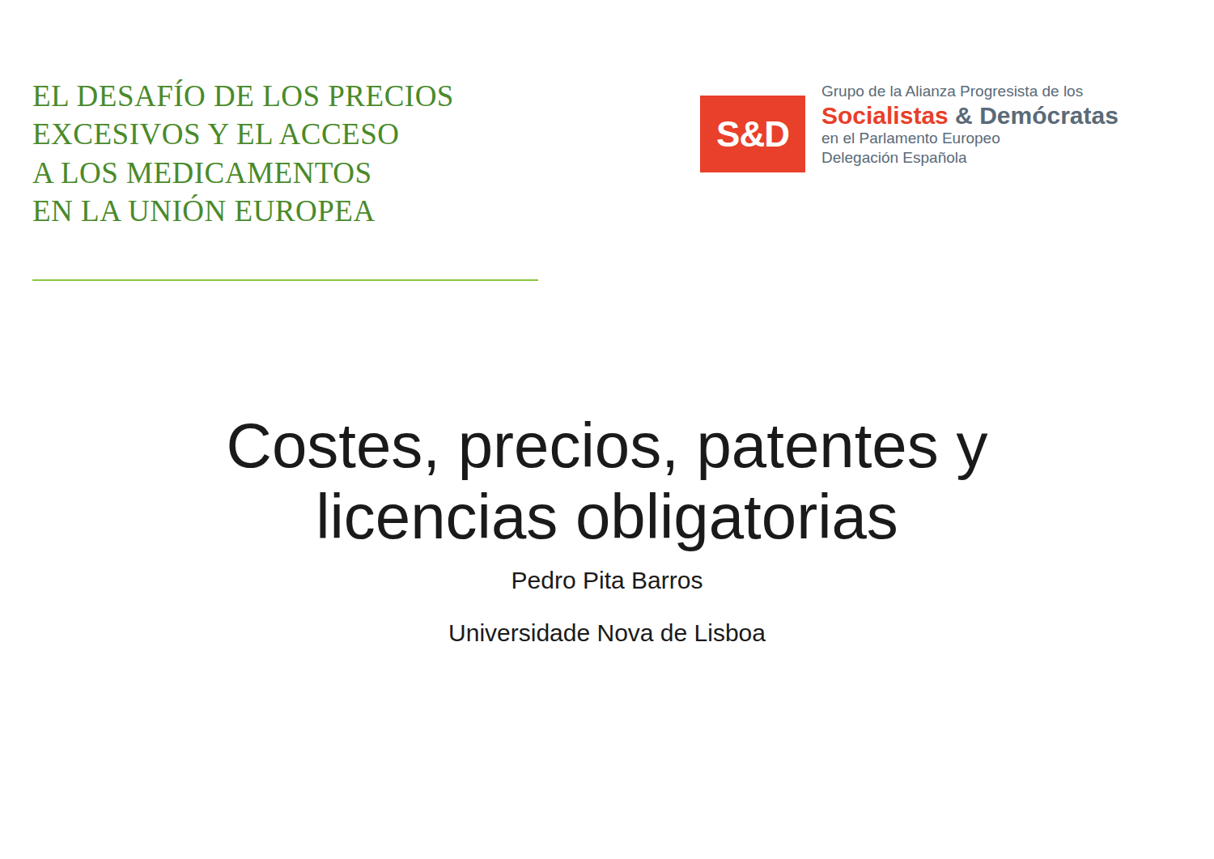El desafío de los precios
excesivos y el acceso
a los medicamentos
en la Unión Europea
S&D
Grupo de la Alianza Progresista de los
Socialistas & Demócratas
en el Parlamento Europeo
Delegación Española
Costes, precios, patentes y
licencias obligatorias
Pedro Pita Barros
Universidade Nova de Lisboa